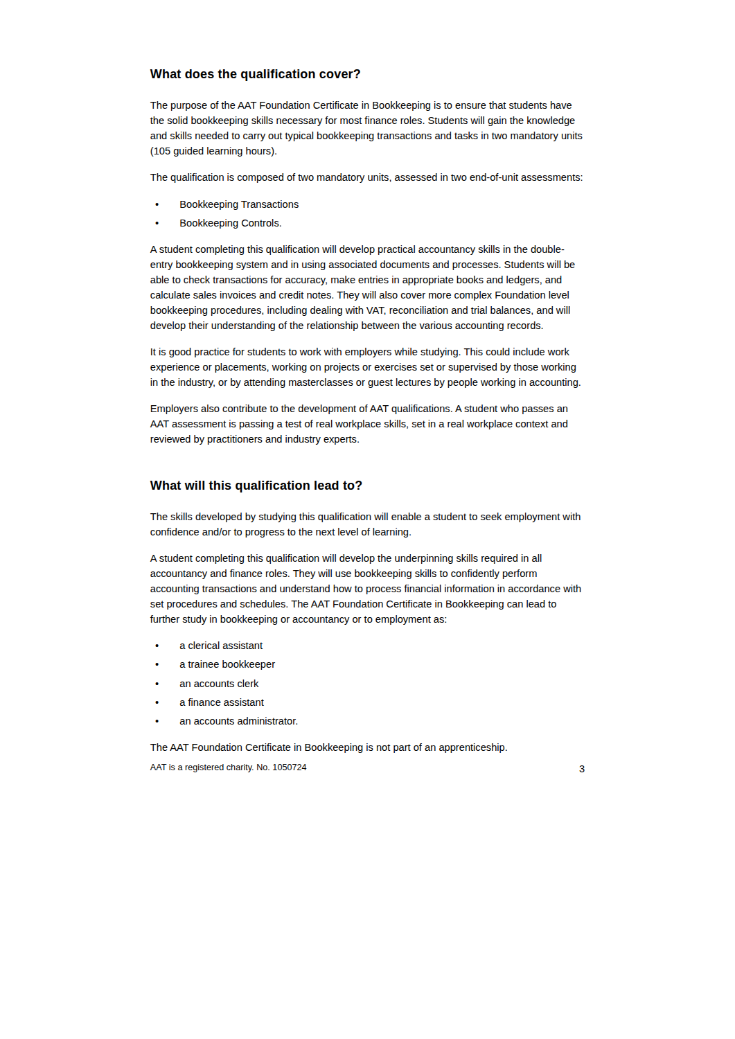What does the qualification cover?
The purpose of the AAT Foundation Certificate in Bookkeeping is to ensure that students have the solid bookkeeping skills necessary for most finance roles. Students will gain the knowledge and skills needed to carry out typical bookkeeping transactions and tasks in two mandatory units (105 guided learning hours).
The qualification is composed of two mandatory units, assessed in two end-of-unit assessments:
Bookkeeping Transactions
Bookkeeping Controls.
A student completing this qualification will develop practical accountancy skills in the double-entry bookkeeping system and in using associated documents and processes. Students will be able to check transactions for accuracy, make entries in appropriate books and ledgers, and calculate sales invoices and credit notes. They will also cover more complex Foundation level bookkeeping procedures, including dealing with VAT, reconciliation and trial balances, and will develop their understanding of the relationship between the various accounting records.
It is good practice for students to work with employers while studying. This could include work experience or placements, working on projects or exercises set or supervised by those working in the industry, or by attending masterclasses or guest lectures by people working in accounting.
Employers also contribute to the development of AAT qualifications. A student who passes an AAT assessment is passing a test of real workplace skills, set in a real workplace context and reviewed by practitioners and industry experts.
What will this qualification lead to?
The skills developed by studying this qualification will enable a student to seek employment with confidence and/or to progress to the next level of learning.
A student completing this qualification will develop the underpinning skills required in all accountancy and finance roles. They will use bookkeeping skills to confidently perform accounting transactions and understand how to process financial information in accordance with set procedures and schedules. The AAT Foundation Certificate in Bookkeeping can lead to further study in bookkeeping or accountancy or to employment as:
a clerical assistant
a trainee bookkeeper
an accounts clerk
a finance assistant
an accounts administrator.
The AAT Foundation Certificate in Bookkeeping is not part of an apprenticeship.
3 AAT is a registered charity. No. 1050724